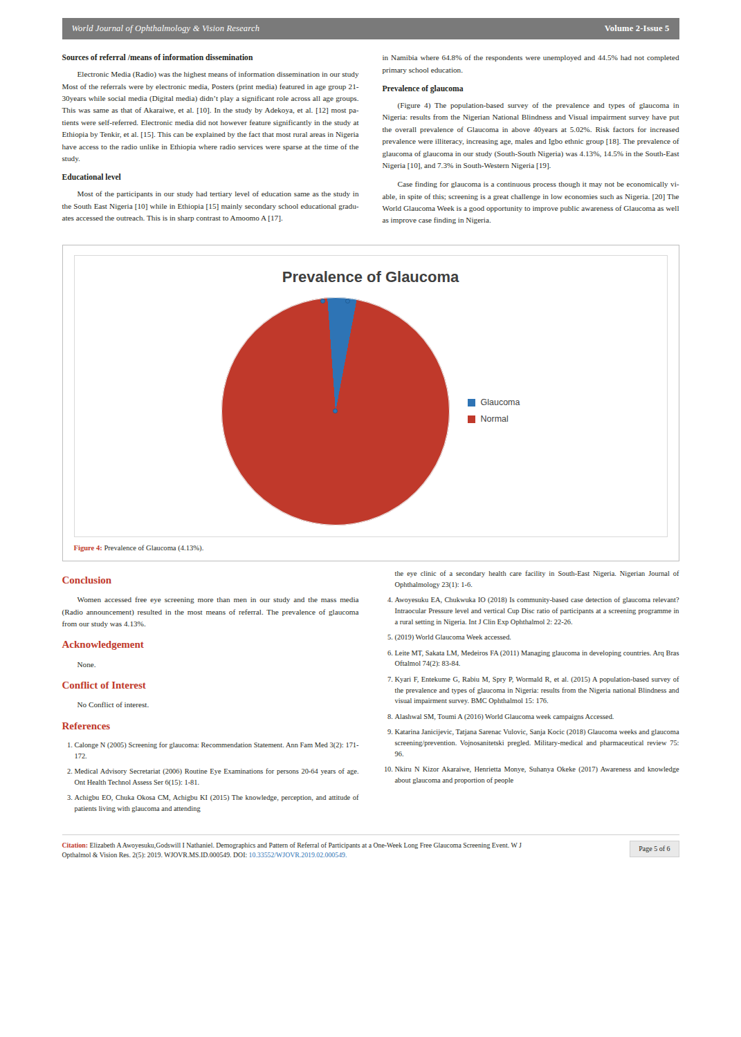World Journal of Ophthalmology & Vision Research
Volume 2-Issue 5
Sources of referral /means of information dissemination
Electronic Media (Radio) was the highest means of information dissemination in our study Most of the referrals were by electronic media, Posters (print media) featured in age group 21-30years while social media (Digital media) didn’t play a significant role across all age groups. This was same as that of Akaraiwe, et al. [10]. In the study by Adekoya, et al. [12] most patients were self-referred. Electronic media did not however feature significantly in the study at Ethiopia by Tenkir, et al. [15]. This can be explained by the fact that most rural areas in Nigeria have access to the radio unlike in Ethiopia where radio services were sparse at the time of the study.
Educational level
Most of the participants in our study had tertiary level of education same as the study in the South East Nigeria [10] while in Ethiopia [15] mainly secondary school educational graduates accessed the outreach. This is in sharp contrast to Amoomo A [17].
in Namibia where 64.8% of the respondents were unemployed and 44.5% had not completed primary school education.
Prevalence of glaucoma
(Figure 4) The population-based survey of the prevalence and types of glaucoma in Nigeria: results from the Nigerian National Blindness and Visual impairment survey have put the overall prevalence of Glaucoma in above 40years at 5.02%. Risk factors for increased prevalence were illiteracy, increasing age, males and Igbo ethnic group [18]. The prevalence of glaucoma of glaucoma in our study (South-South Nigeria) was 4.13%, 14.5% in the South-East Nigeria [10], and 7.3% in South-Western Nigeria [19].
Case finding for glaucoma is a continuous process though it may not be economically viable, in spite of this; screening is a great challenge in low economies such as Nigeria. [20] The World Glaucoma Week is a good opportunity to improve public awareness of Glaucoma as well as improve case finding in Nigeria.
Prevalence of Glaucoma
Glaucoma
Normal
Figure 4: Prevalence of Glaucoma (4.13%).
Conclusion
Women accessed free eye screening more than men in our study and the mass media (Radio announcement) resulted in the most means of referral. The prevalence of glaucoma from our study was 4.13%.
Acknowledgement
None.
Conflict of Interest
No Conflict of interest.
References
Calonge N (2005) Screening for glaucoma: Recommendation Statement. Ann Fam Med 3(2): 171-172.
Medical Advisory Secretariat (2006) Routine Eye Examinations for persons 20-64 years of age. Ont Health Technol Assess Ser 6(15): 1-81.
Achigbu EO, Chuka Okosa CM, Achigbu KI (2015) The knowledge, perception, and attitude of patients living with glaucoma and attending
the eye clinic of a secondary health care facility in South-East Nigeria. Nigerian Journal of Ophthalmology 23(1): 1-6.
Awoyesuku EA, Chukwuka IO (2018) Is community-based case detection of glaucoma relevant? Intraocular Pressure level and vertical Cup Disc ratio of participants at a screening programme in a rural setting in Nigeria. Int J Clin Exp Ophthalmol 2: 22-26.
(2019) World Glaucoma Week accessed.
Leite MT, Sakata LM, Medeiros FA (2011) Managing glaucoma in developing countries. Arq Bras Oftalmol 74(2): 83-84.
Kyari F, Entekume G, Rabiu M, Spry P, Wormald R, et al. (2015) A population-based survey of the prevalence and types of glaucoma in Nigeria: results from the Nigeria national Blindness and visual impairment survey. BMC Ophthalmol 15: 176.
Alashwal SM, Toumi A (2016) World Glaucoma week campaigns Accessed.
Katarina Janicijevic, Tatjana Sarenac Vulovic, Sanja Kocic (2018) Glaucoma weeks and glaucoma screening/prevention. Vojnosanitetski pregled. Military-medical and pharmaceutical review 75: 96.
Nkiru N Kizor Akaraiwe, Henrietta Monye, Suhanya Okeke (2017) Awareness and knowledge about glaucoma and proportion of people
Citation: Elizabeth A Awoyesuku,Godswill I Nathaniel. Demographics and Pattern of Referral of Participants at a One-Week Long Free Glaucoma Screening Event. W J Opthalmol & Vision Res. 2(5): 2019. WJOVR.MS.ID.000549. DOI: 10.33552/WJOVR.2019.02.000549.
Page 5 of 6